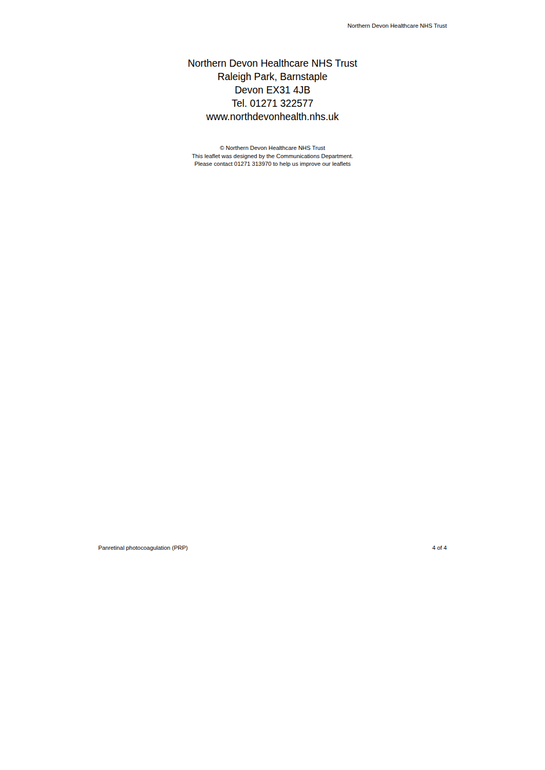Northern Devon Healthcare NHS Trust
Northern Devon Healthcare NHS Trust
Raleigh Park, Barnstaple
Devon EX31 4JB
Tel. 01271 322577
www.northdevonhealth.nhs.uk
© Northern Devon Healthcare NHS Trust
This leaflet was designed by the Communications Department.
Please contact 01271 313970 to help us improve our leaflets
Panretinal photocoagulation (PRP)
4 of 4